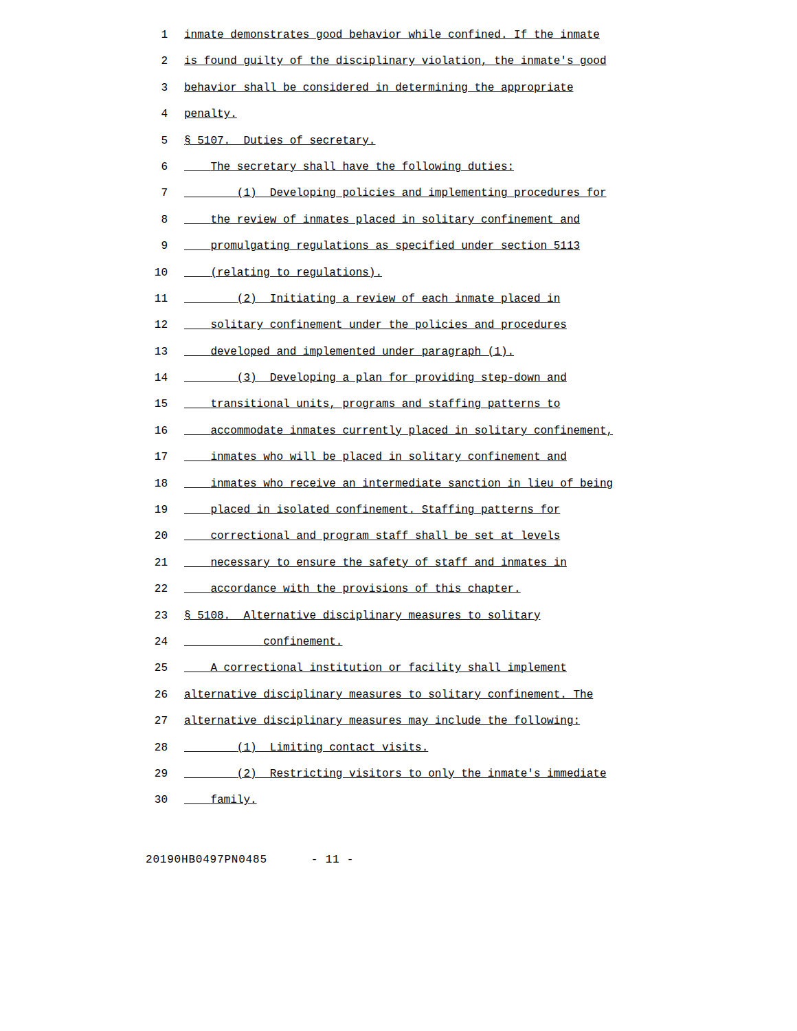inmate demonstrates good behavior while confined. If the inmate
is found guilty of the disciplinary violation, the inmate's good
behavior shall be considered in determining the appropriate
penalty.
§ 5107. Duties of secretary.
The secretary shall have the following duties:
(1) Developing policies and implementing procedures for
the review of inmates placed in solitary confinement and
promulgating regulations as specified under section 5113
(relating to regulations).
(2) Initiating a review of each inmate placed in
solitary confinement under the policies and procedures
developed and implemented under paragraph (1).
(3) Developing a plan for providing step-down and
transitional units, programs and staffing patterns to
accommodate inmates currently placed in solitary confinement,
inmates who will be placed in solitary confinement and
inmates who receive an intermediate sanction in lieu of being
placed in isolated confinement. Staffing patterns for
correctional and program staff shall be set at levels
necessary to ensure the safety of staff and inmates in
accordance with the provisions of this chapter.
§ 5108. Alternative disciplinary measures to solitary
confinement.
A correctional institution or facility shall implement
alternative disciplinary measures to solitary confinement. The
alternative disciplinary measures may include the following:
(1) Limiting contact visits.
(2) Restricting visitors to only the inmate's immediate
family.
20190HB0497PN0485- 11 -